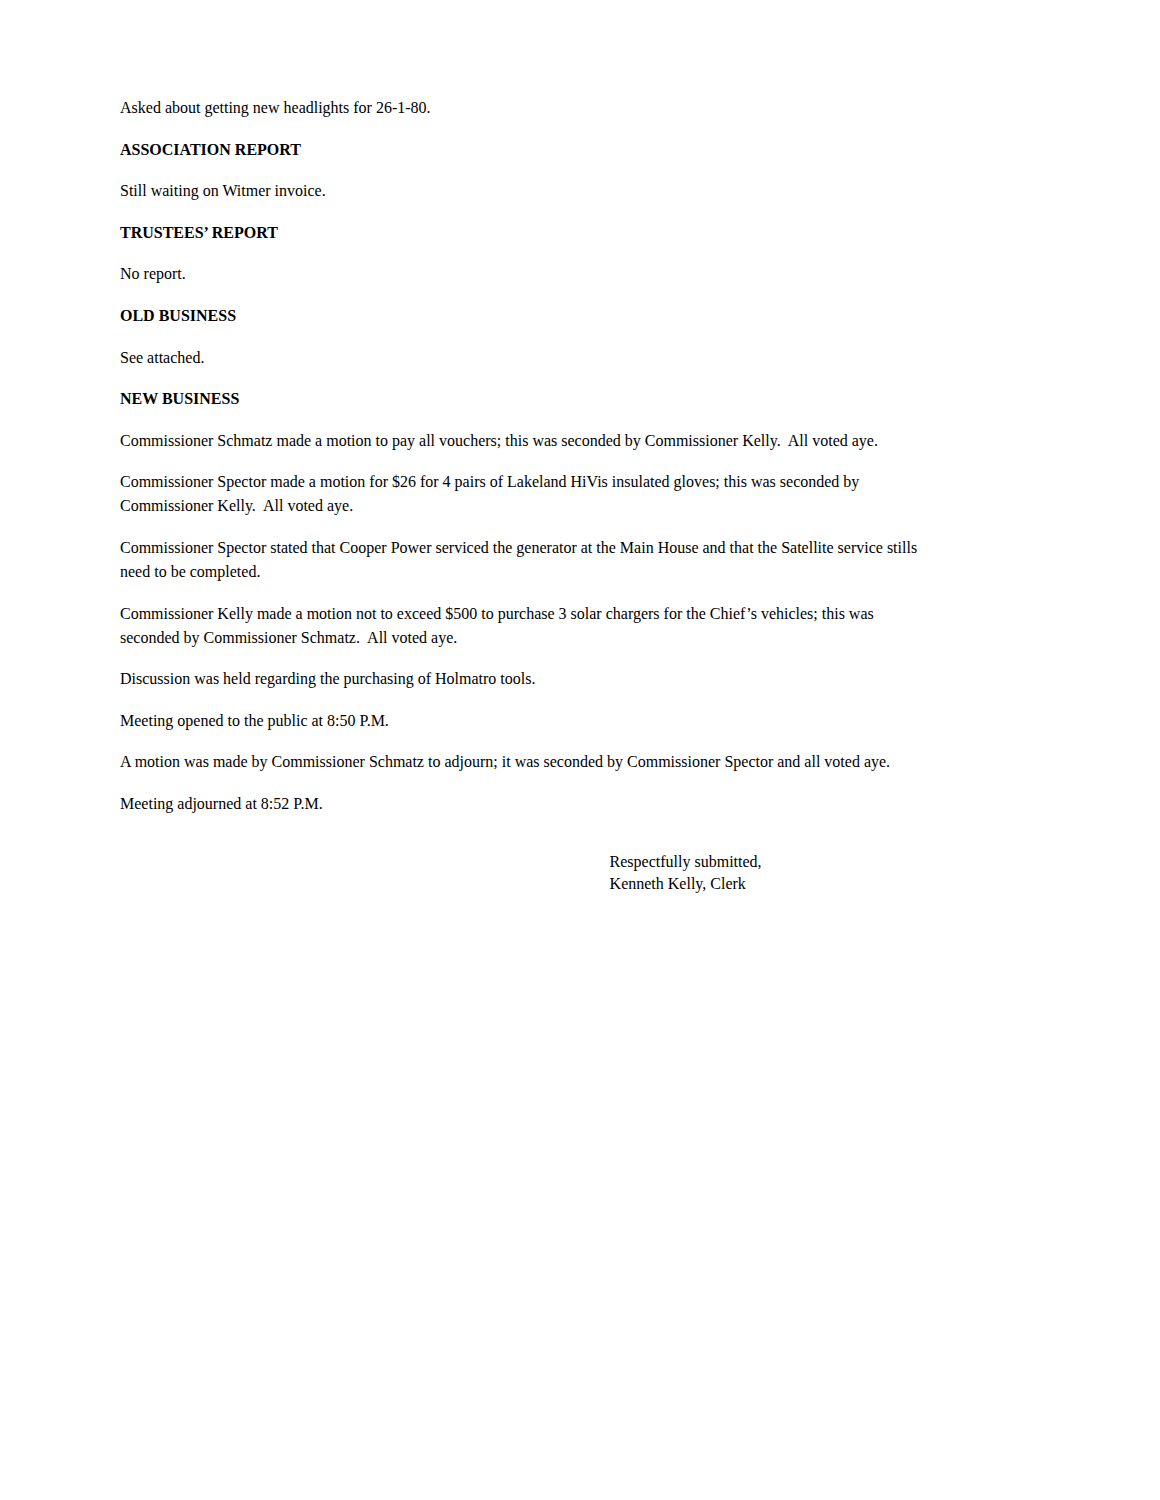Asked about getting new headlights for 26-1-80.
ASSOCIATION REPORT
Still waiting on Witmer invoice.
TRUSTEES’ REPORT
No report.
OLD BUSINESS
See attached.
NEW BUSINESS
Commissioner Schmatz made a motion to pay all vouchers; this was seconded by Commissioner Kelly. All voted aye.
Commissioner Spector made a motion for $26 for 4 pairs of Lakeland HiVis insulated gloves; this was seconded by Commissioner Kelly. All voted aye.
Commissioner Spector stated that Cooper Power serviced the generator at the Main House and that the Satellite service stills need to be completed.
Commissioner Kelly made a motion not to exceed $500 to purchase 3 solar chargers for the Chief’s vehicles; this was seconded by Commissioner Schmatz. All voted aye.
Discussion was held regarding the purchasing of Holmatro tools.
Meeting opened to the public at 8:50 P.M.
A motion was made by Commissioner Schmatz to adjourn; it was seconded by Commissioner Spector and all voted aye.
Meeting adjourned at 8:52 P.M.
Respectfully submitted,
Kenneth Kelly, Clerk